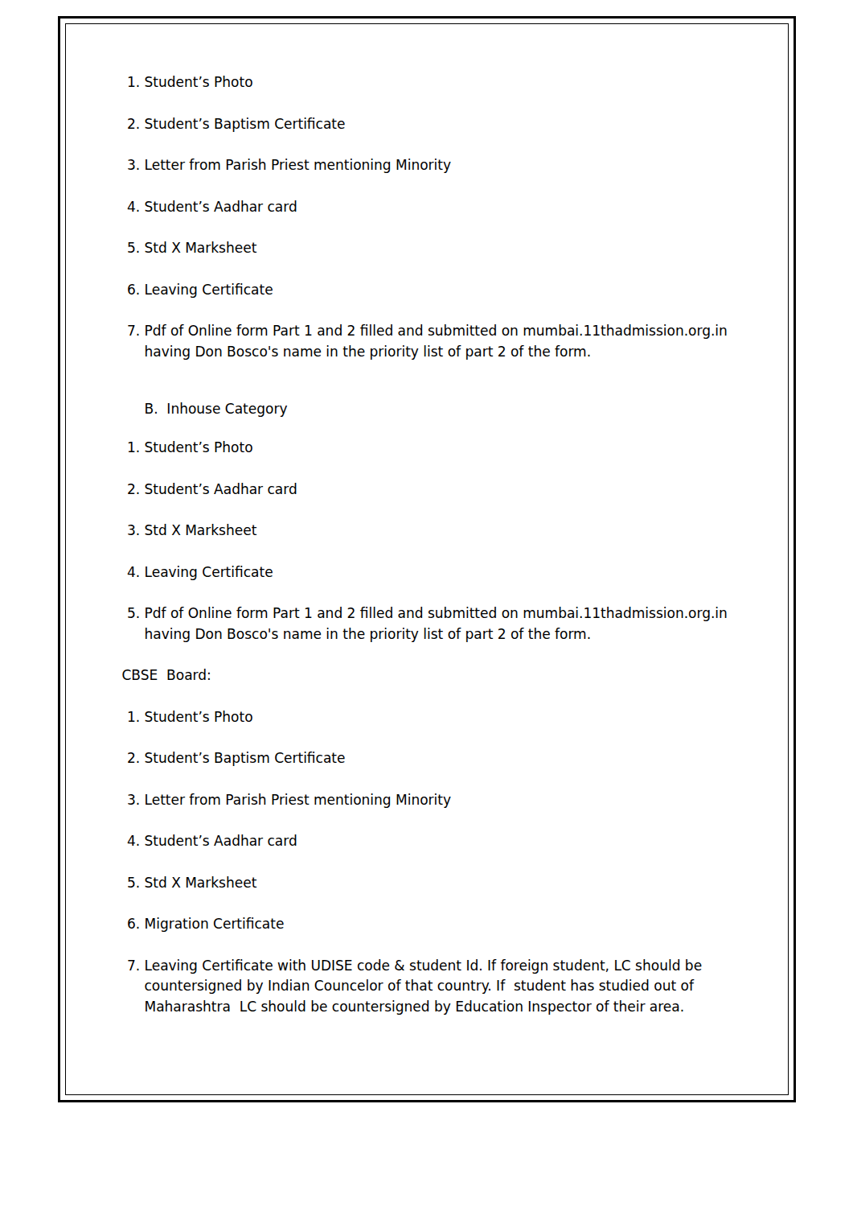Student’s Photo
Student’s Baptism Certificate
Letter from Parish Priest mentioning Minority
Student’s Aadhar card
Std X Marksheet
Leaving Certificate
Pdf of Online form Part 1 and 2 filled and submitted on mumbai.11thadmission.org.in having Don Bosco's name in the priority list of part 2 of the form.
B. Inhouse Category
Student’s Photo
Student’s Aadhar card
Std X Marksheet
Leaving Certificate
Pdf of Online form Part 1 and 2 filled and submitted on mumbai.11thadmission.org.in having Don Bosco's name in the priority list of part 2 of the form.
CBSE Board:
Student’s Photo
Student’s Baptism Certificate
Letter from Parish Priest mentioning Minority
Student’s Aadhar card
Std X Marksheet
Migration Certificate
Leaving Certificate with UDISE code & student Id. If foreign student, LC should be countersigned by Indian Councelor of that country. If student has studied out of Maharashtra LC should be countersigned by Education Inspector of their area.